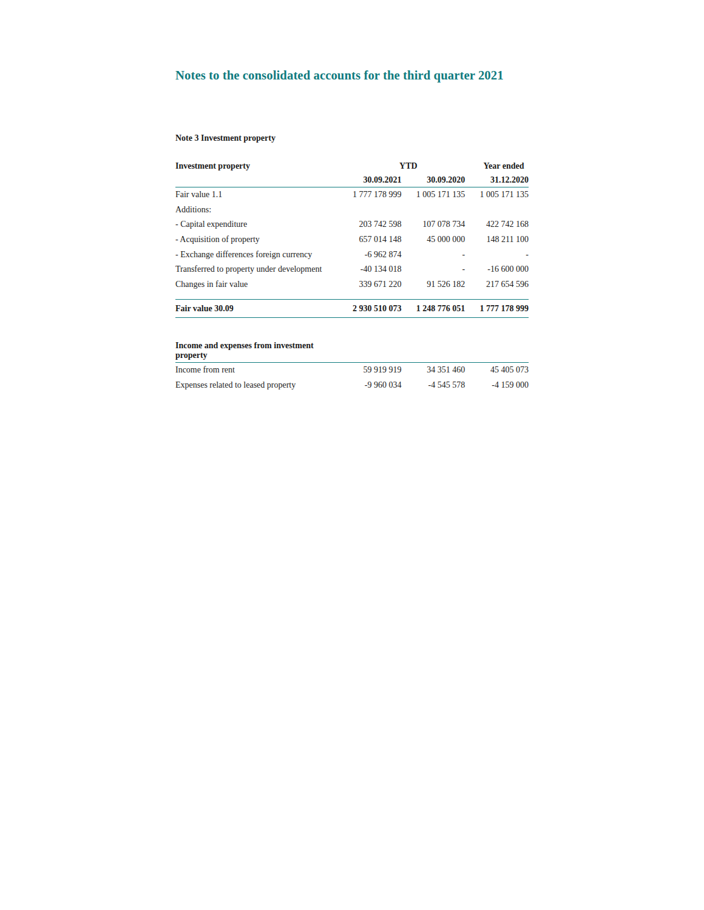Notes to the consolidated accounts for the third quarter 2021
Note 3 Investment property
| Investment property | YTD | Year ended |
| --- | --- | --- |
| | 30.09.2021 | 30.09.2020 | 31.12.2020 |
| Fair value 1.1 | 1 777 178 999 | 1 005 171 135 | 1 005 171 135 |
| Additions: | | | |
| - Capital expenditure | 203 742 598 | 107 078 734 | 422 742 168 |
| - Acquisition of property | 657 014 148 | 45 000 000 | 148 211 100 |
| - Exchange differences foreign currency | -6 962 874 | - | - |
| Transferred to property under development | -40 134 018 | - | -16 600 000 |
| Changes in fair value | 339 671 220 | 91 526 182 | 217 654 596 |
| Fair value 30.09 | 2 930 510 073 | 1 248 776 051 | 1 777 178 999 |
| Income and expenses from investment property | | | |
| Income from rent | 59 919 919 | 34 351 460 | 45 405 073 |
| Expenses related to leased property | -9 960 034 | -4 545 578 | -4 159 000 |